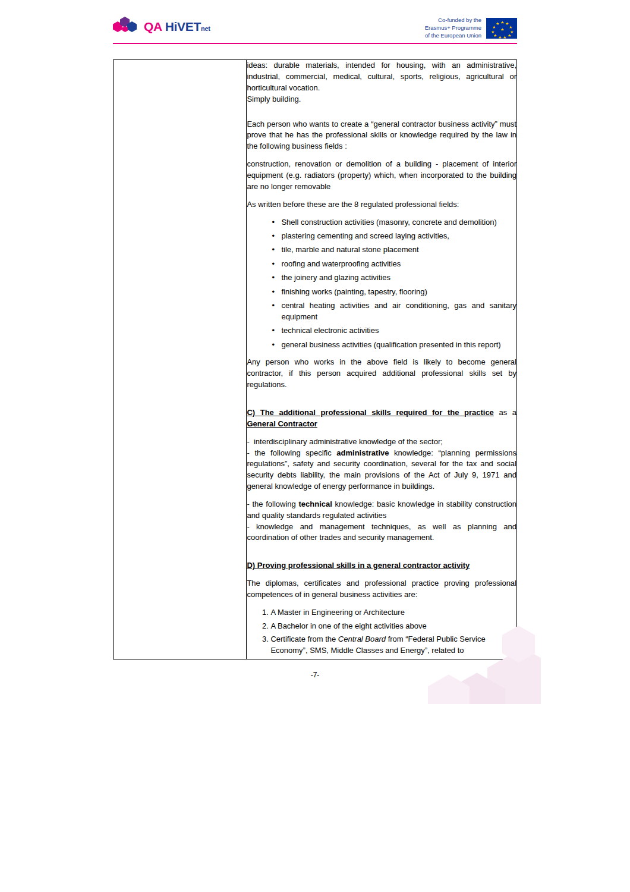QA HiVETnet
Co-funded by the
Erasmus+ Programme
of the European Union
★ ★ ★ ★ ★ ★ ★ ★ ★ ★ ★ ★
| | ideas: durable materials, intended for housing, with an administrative, industrial, commercial, medical, cultural, sports, religious, agricultural or horticultural vocation. Simply building. Each person who wants to create a “general contractor business activity” must prove that he has the professional skills or knowledge required by the law in the following business fields : construction, renovation or demolition of a building - placement of interior equipment (e.g. radiators (property) which, when incorporated to the building are no longer removable As written before these are the 8 regulated professional fields: Shell construction activities (masonry, concrete and demolition) plastering cementing and screed laying activities, tile, marble and natural stone placement roofing and waterproofing activities the joinery and glazing activities finishing works (painting, tapestry, flooring) central heating activities and air conditioning, gas and sanitary equipment technical electronic activities general business activities (qualification presented in this report) Any person who works in the above field is likely to become general contractor, if this person acquired additional professional skills set by regulations. C) The additional professional skills required for the practice as a General Contractor - interdisciplinary administrative knowledge of the sector; - the following specific administrative knowledge: “planning permissions regulations”, safety and security coordination, several for the tax and social security debts liability, the main provisions of the Act of July 9, 1971 and general knowledge of energy performance in buildings. - the following technical knowledge: basic knowledge in stability construction and quality standards regulated activities - knowledge and management techniques, as well as planning and coordination of other trades and security management. D) Proving professional skills in a general contractor activity The diplomas, certificates and professional practice proving professional competences of in general business activities are: A Master in Engineering or Architecture A Bachelor in one of the eight activities above Certificate from the Central Board from “Federal Public Service Economy”, SMS, Middle Classes and Energy”, related to |
-7-